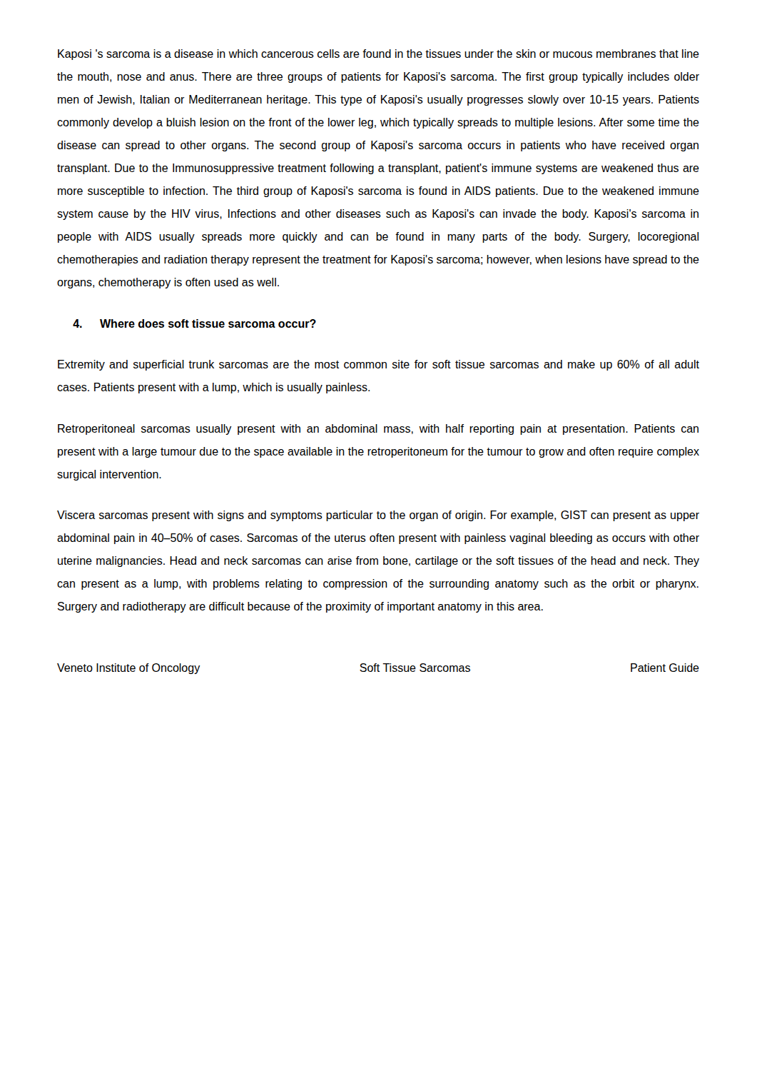Kaposi 's sarcoma is a disease in which cancerous cells are found in the tissues under the skin or mucous membranes that line the mouth, nose and anus. There are three groups of patients for Kaposi's sarcoma. The first group typically includes older men of Jewish, Italian or Mediterranean heritage. This type of Kaposi's usually progresses slowly over 10-15 years. Patients commonly develop a bluish lesion on the front of the lower leg, which typically spreads to multiple lesions. After some time the disease can spread to other organs. The second group of Kaposi's sarcoma occurs in patients who have received organ transplant. Due to the Immunosuppressive treatment following a transplant, patient's immune systems are weakened thus are more susceptible to infection. The third group of Kaposi's sarcoma is found in AIDS patients. Due to the weakened immune system cause by the HIV virus, Infections and other diseases such as Kaposi's can invade the body. Kaposi's sarcoma in people with AIDS usually spreads more quickly and can be found in many parts of the body. Surgery, locoregional chemotherapies and radiation therapy represent the treatment for Kaposi's sarcoma; however, when lesions have spread to the organs, chemotherapy is often used as well.
Where does soft tissue sarcoma occur?
Extremity and superficial trunk sarcomas are the most common site for soft tissue sarcomas and make up 60% of all adult cases. Patients present with a lump, which is usually painless.
Retroperitoneal sarcomas usually present with an abdominal mass, with half reporting pain at presentation. Patients can present with a large tumour due to the space available in the retroperitoneum for the tumour to grow and often require complex surgical intervention.
Viscera sarcomas present with signs and symptoms particular to the organ of origin. For example, GIST can present as upper abdominal pain in 40–50% of cases. Sarcomas of the uterus often present with painless vaginal bleeding as occurs with other uterine malignancies. Head and neck sarcomas can arise from bone, cartilage or the soft tissues of the head and neck. They can present as a lump, with problems relating to compression of the surrounding anatomy such as the orbit or pharynx. Surgery and radiotherapy are difficult because of the proximity of important anatomy in this area.
Veneto Institute of Oncology Soft Tissue Sarcomas Patient Guide